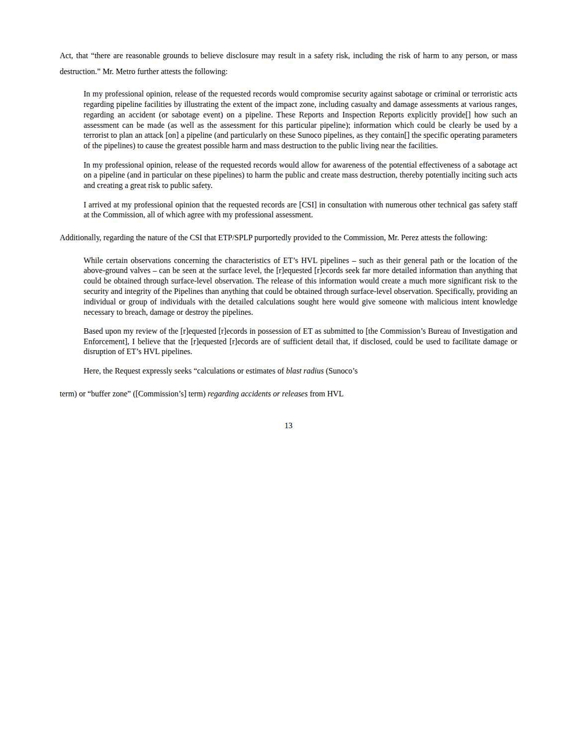Act, that “there are reasonable grounds to believe disclosure may result in a safety risk, including the risk of harm to any person, or mass destruction.” Mr. Metro further attests the following:
In my professional opinion, release of the requested records would compromise security against sabotage or criminal or terroristic acts regarding pipeline facilities by illustrating the extent of the impact zone, including casualty and damage assessments at various ranges, regarding an accident (or sabotage event) on a pipeline. These Reports and Inspection Reports explicitly provide[] how such an assessment can be made (as well as the assessment for this particular pipeline); information which could be clearly be used by a terrorist to plan an attack [on] a pipeline (and particularly on these Sunoco pipelines, as they contain[] the specific operating parameters of the pipelines) to cause the greatest possible harm and mass destruction to the public living near the facilities.
In my professional opinion, release of the requested records would allow for awareness of the potential effectiveness of a sabotage act on a pipeline (and in particular on these pipelines) to harm the public and create mass destruction, thereby potentially inciting such acts and creating a great risk to public safety.
I arrived at my professional opinion that the requested records are [CSI] in consultation with numerous other technical gas safety staff at the Commission, all of which agree with my professional assessment.
Additionally, regarding the nature of the CSI that ETP/SPLP purportedly provided to the Commission, Mr. Perez attests the following:
While certain observations concerning the characteristics of ET’s HVL pipelines – such as their general path or the location of the above-ground valves – can be seen at the surface level, the [r]equested [r]ecords seek far more detailed information than anything that could be obtained through surface-level observation. The release of this information would create a much more significant risk to the security and integrity of the Pipelines than anything that could be obtained through surface-level observation. Specifically, providing an individual or group of individuals with the detailed calculations sought here would give someone with malicious intent knowledge necessary to breach, damage or destroy the pipelines.
Based upon my review of the [r]equested [r]ecords in possession of ET as submitted to [the Commission’s Bureau of Investigation and Enforcement], I believe that the [r]equested [r]ecords are of sufficient detail that, if disclosed, could be used to facilitate damage or disruption of ET’s HVL pipelines.
Here, the Request expressly seeks “calculations or estimates of blast radius (Sunoco’s
term) or “buffer zone” ([Commission’s] term) regarding accidents or releases from HVL
13